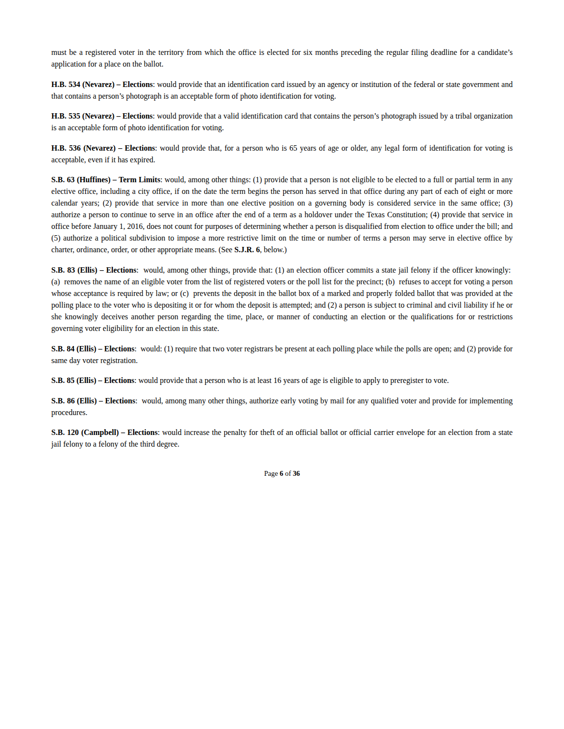must be a registered voter in the territory from which the office is elected for six months preceding the regular filing deadline for a candidate’s application for a place on the ballot.
H.B. 534 (Nevarez) – Elections: would provide that an identification card issued by an agency or institution of the federal or state government and that contains a person’s photograph is an acceptable form of photo identification for voting.
H.B. 535 (Nevarez) – Elections: would provide that a valid identification card that contains the person’s photograph issued by a tribal organization is an acceptable form of photo identification for voting.
H.B. 536 (Nevarez) – Elections: would provide that, for a person who is 65 years of age or older, any legal form of identification for voting is acceptable, even if it has expired.
S.B. 63 (Huffines) – Term Limits: would, among other things: (1) provide that a person is not eligible to be elected to a full or partial term in any elective office, including a city office, if on the date the term begins the person has served in that office during any part of each of eight or more calendar years; (2) provide that service in more than one elective position on a governing body is considered service in the same office; (3) authorize a person to continue to serve in an office after the end of a term as a holdover under the Texas Constitution; (4) provide that service in office before January 1, 2016, does not count for purposes of determining whether a person is disqualified from election to office under the bill; and (5) authorize a political subdivision to impose a more restrictive limit on the time or number of terms a person may serve in elective office by charter, ordinance, order, or other appropriate means. (See S.J.R. 6, below.)
S.B. 83 (Ellis) – Elections: would, among other things, provide that: (1) an election officer commits a state jail felony if the officer knowingly: (a) removes the name of an eligible voter from the list of registered voters or the poll list for the precinct; (b) refuses to accept for voting a person whose acceptance is required by law; or (c) prevents the deposit in the ballot box of a marked and properly folded ballot that was provided at the polling place to the voter who is depositing it or for whom the deposit is attempted; and (2) a person is subject to criminal and civil liability if he or she knowingly deceives another person regarding the time, place, or manner of conducting an election or the qualifications for or restrictions governing voter eligibility for an election in this state.
S.B. 84 (Ellis) – Elections: would: (1) require that two voter registrars be present at each polling place while the polls are open; and (2) provide for same day voter registration.
S.B. 85 (Ellis) – Elections: would provide that a person who is at least 16 years of age is eligible to apply to preregister to vote.
S.B. 86 (Ellis) – Elections: would, among many other things, authorize early voting by mail for any qualified voter and provide for implementing procedures.
S.B. 120 (Campbell) – Elections: would increase the penalty for theft of an official ballot or official carrier envelope for an election from a state jail felony to a felony of the third degree.
Page 6 of 36